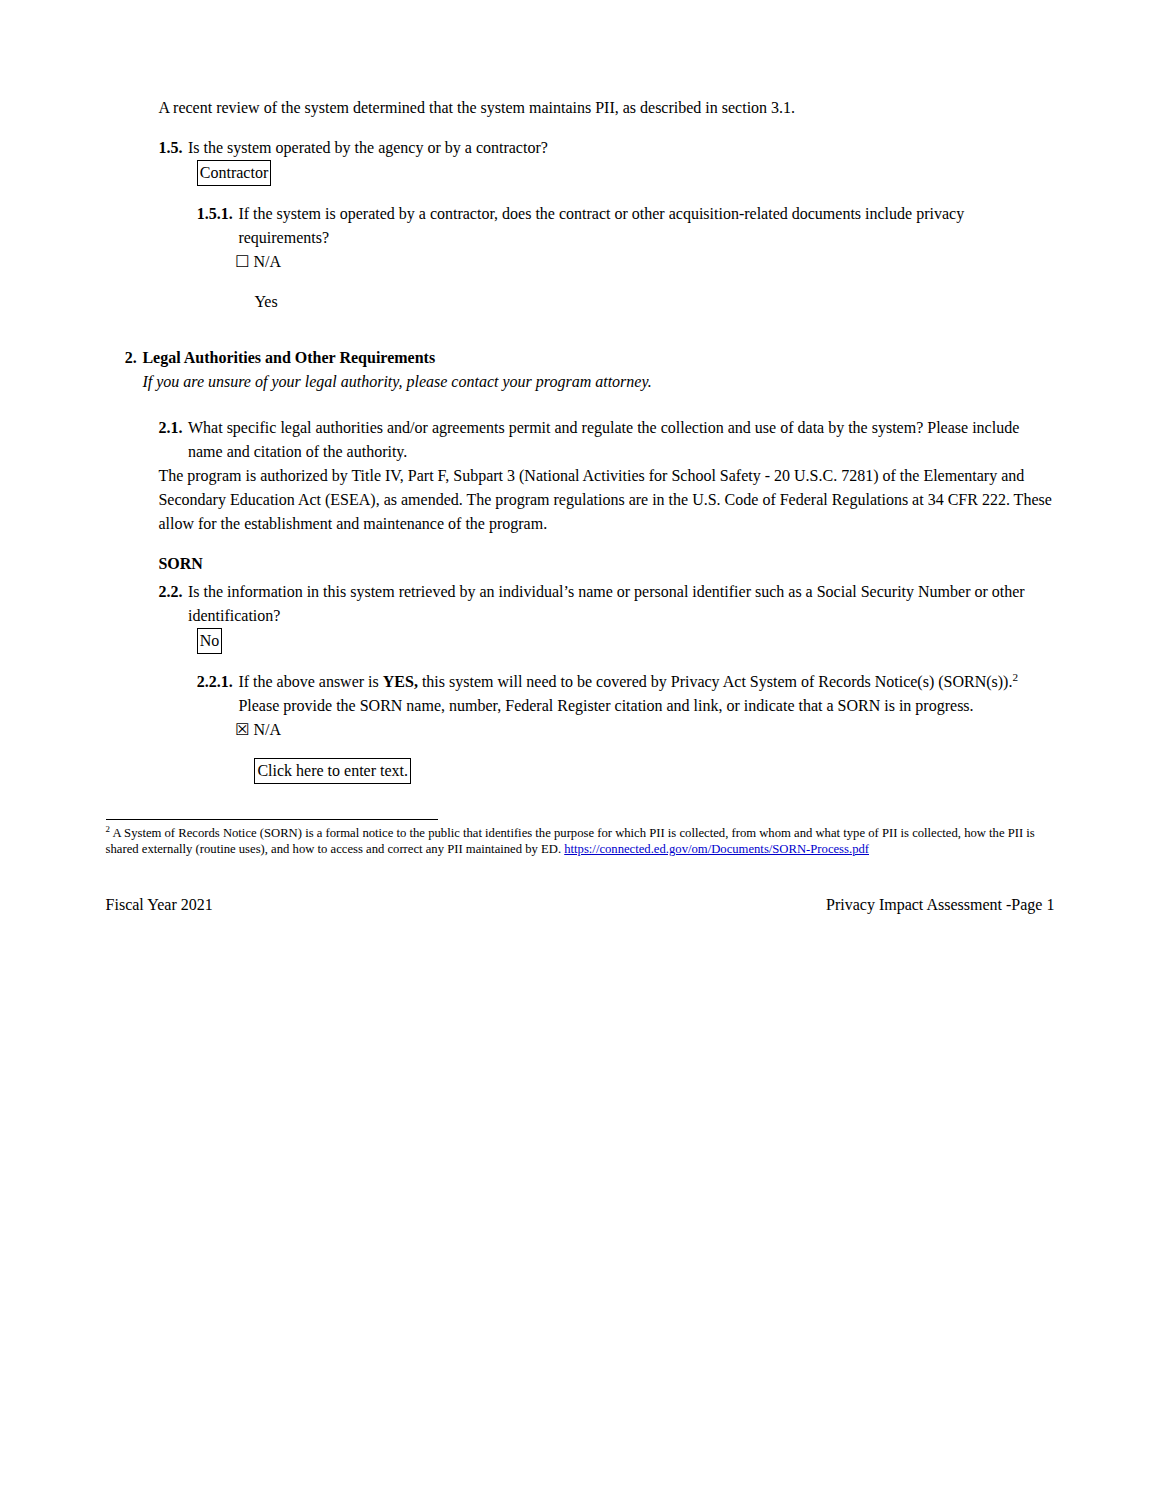A recent review of the system determined that the system maintains PII, as described in section 3.1.
1.5. Is the system operated by the agency or by a contractor?
Contractor
1.5.1. If the system is operated by a contractor, does the contract or other acquisition-related documents include privacy requirements?
☐ N/A
Yes
2. Legal Authorities and Other Requirements
If you are unsure of your legal authority, please contact your program attorney.
2.1. What specific legal authorities and/or agreements permit and regulate the collection and use of data by the system? Please include name and citation of the authority.
The program is authorized by Title IV, Part F, Subpart 3 (National Activities for School Safety - 20 U.S.C. 7281) of the Elementary and Secondary Education Act (ESEA), as amended. The program regulations are in the U.S. Code of Federal Regulations at 34 CFR 222. These allow for the establishment and maintenance of the program.
SORN
2.2. Is the information in this system retrieved by an individual’s name or personal identifier such as a Social Security Number or other identification?
No
2.2.1. If the above answer is YES, this system will need to be covered by Privacy Act System of Records Notice(s) (SORN(s)).2 Please provide the SORN name, number, Federal Register citation and link, or indicate that a SORN is in progress.
☒ N/A
Click here to enter text.
2 A System of Records Notice (SORN) is a formal notice to the public that identifies the purpose for which PII is collected, from whom and what type of PII is collected, how the PII is shared externally (routine uses), and how to access and correct any PII maintained by ED. https://connected.ed.gov/om/Documents/SORN-Process.pdf
Fiscal Year 2021 Privacy Impact Assessment -Page 1